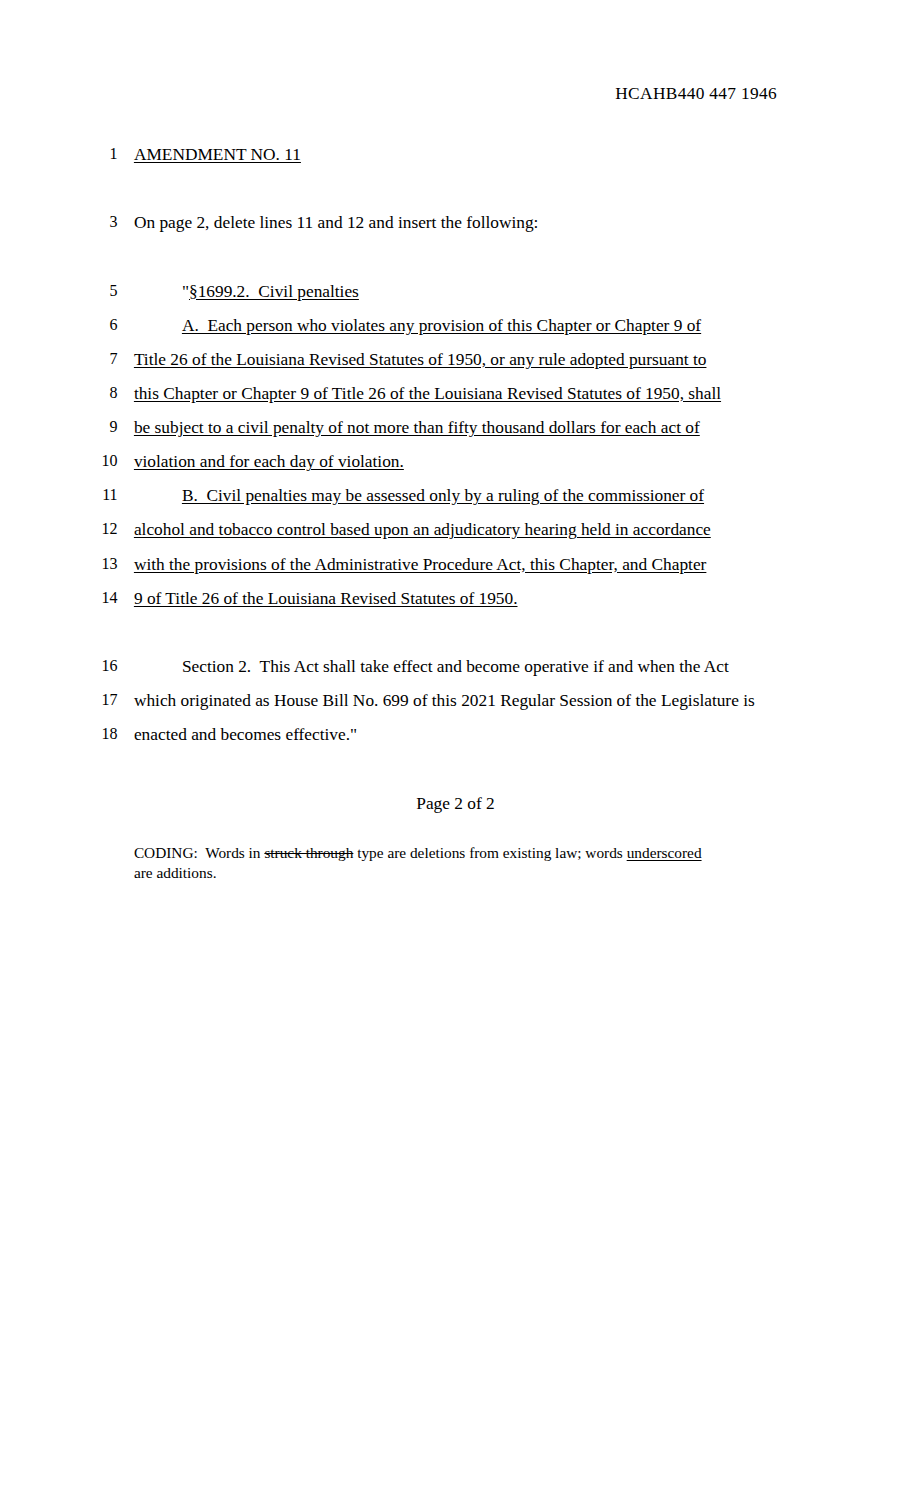HCAHB440 447 1946
AMENDMENT NO. 11
On page 2, delete lines 11 and 12 and insert the following:
"§1699.2. Civil penalties
A. Each person who violates any provision of this Chapter or Chapter 9 of
Title 26 of the Louisiana Revised Statutes of 1950, or any rule adopted pursuant to
this Chapter or Chapter 9 of Title 26 of the Louisiana Revised Statutes of 1950, shall
be subject to a civil penalty of not more than fifty thousand dollars for each act of
violation and for each day of violation.
B. Civil penalties may be assessed only by a ruling of the commissioner of
alcohol and tobacco control based upon an adjudicatory hearing held in accordance
with the provisions of the Administrative Procedure Act, this Chapter, and Chapter
9 of Title 26 of the Louisiana Revised Statutes of 1950.
Section 2. This Act shall take effect and become operative if and when the Act
which originated as House Bill No. 699 of this 2021 Regular Session of the Legislature is
enacted and becomes effective."
Page 2 of 2
CODING: Words in struck through type are deletions from existing law; words underscored
are additions.